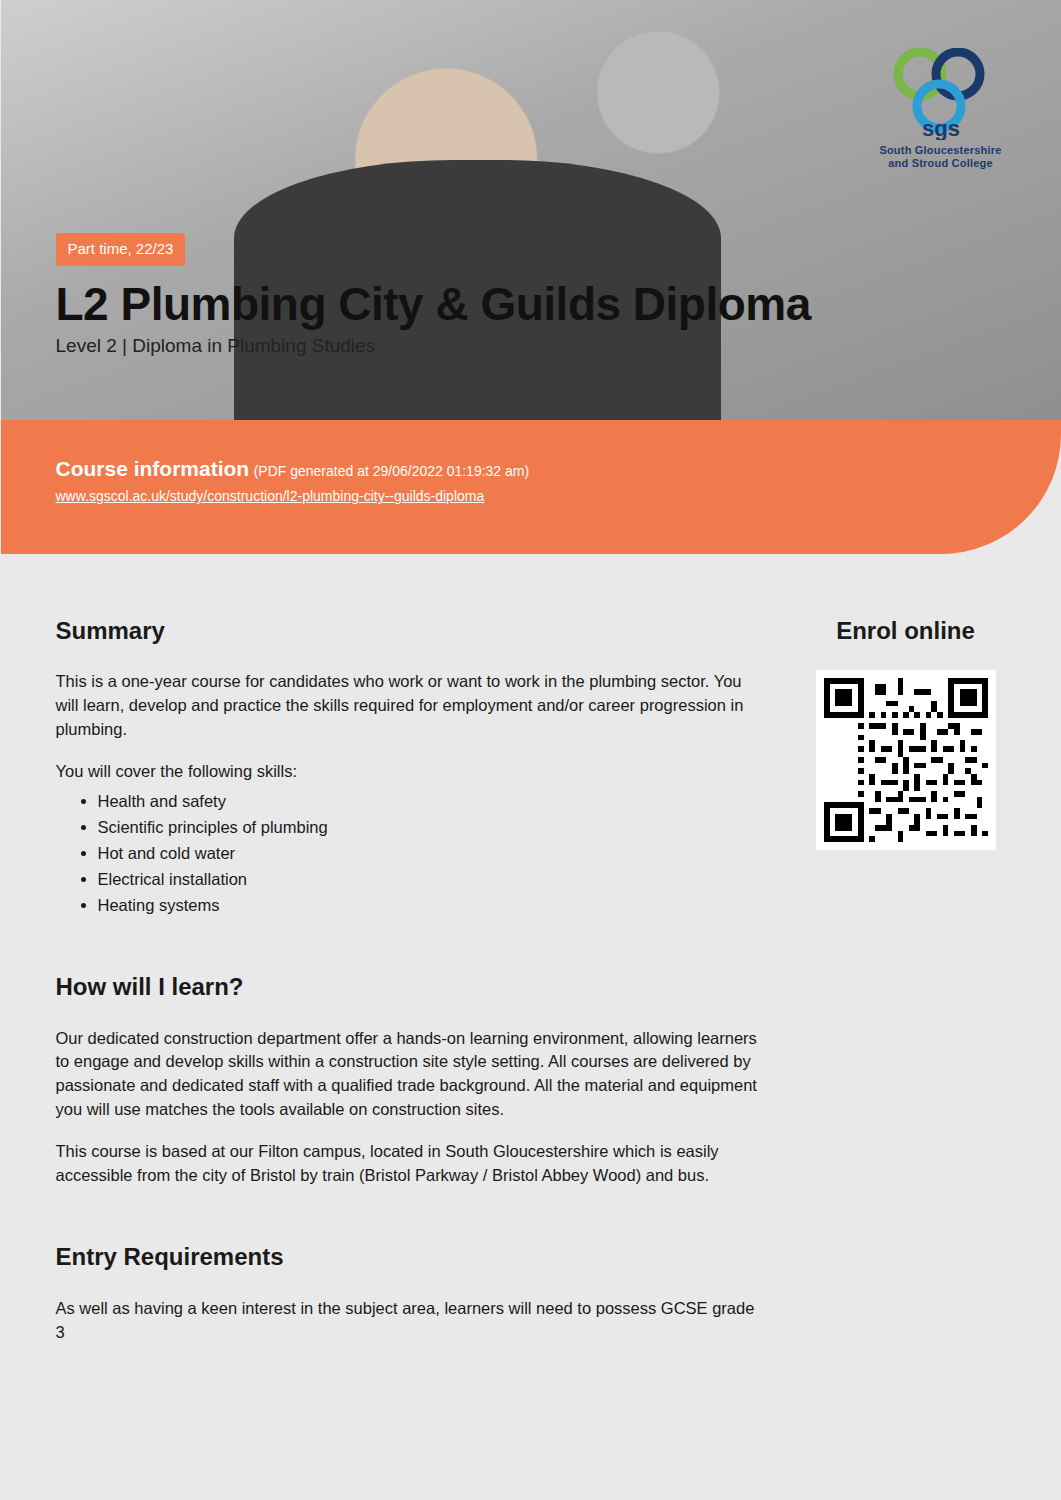sgs
South Gloucestershire
and Stroud College
Part time, 22/23
L2 Plumbing City & Guilds Diploma
Level 2 | Diploma in Plumbing Studies
Course information
(PDF generated at 29/06/2022 01:19:32 am)
www.sgscol.ac.uk/study/construction/l2-plumbing-city--guilds-diploma
Summary
This is a one-year course for candidates who work or want to work in the plumbing sector. You will learn, develop and practice the skills required for employment and/or career progression in plumbing.
You will cover the following skills:
Health and safety
Scientific principles of plumbing
Hot and cold water
Electrical installation
Heating systems
How will I learn?
Our dedicated construction department offer a hands-on learning environment, allowing learners to engage and develop skills within a construction site style setting. All courses are delivered by passionate and dedicated staff with a qualified trade background. All the material and equipment you will use matches the tools available on construction sites.
This course is based at our Filton campus, located in South Gloucestershire which is easily accessible from the city of Bristol by train (Bristol Parkway / Bristol Abbey Wood) and bus.
Entry Requirements
As well as having a keen interest in the subject area, learners will need to possess GCSE grade 3
Enrol online